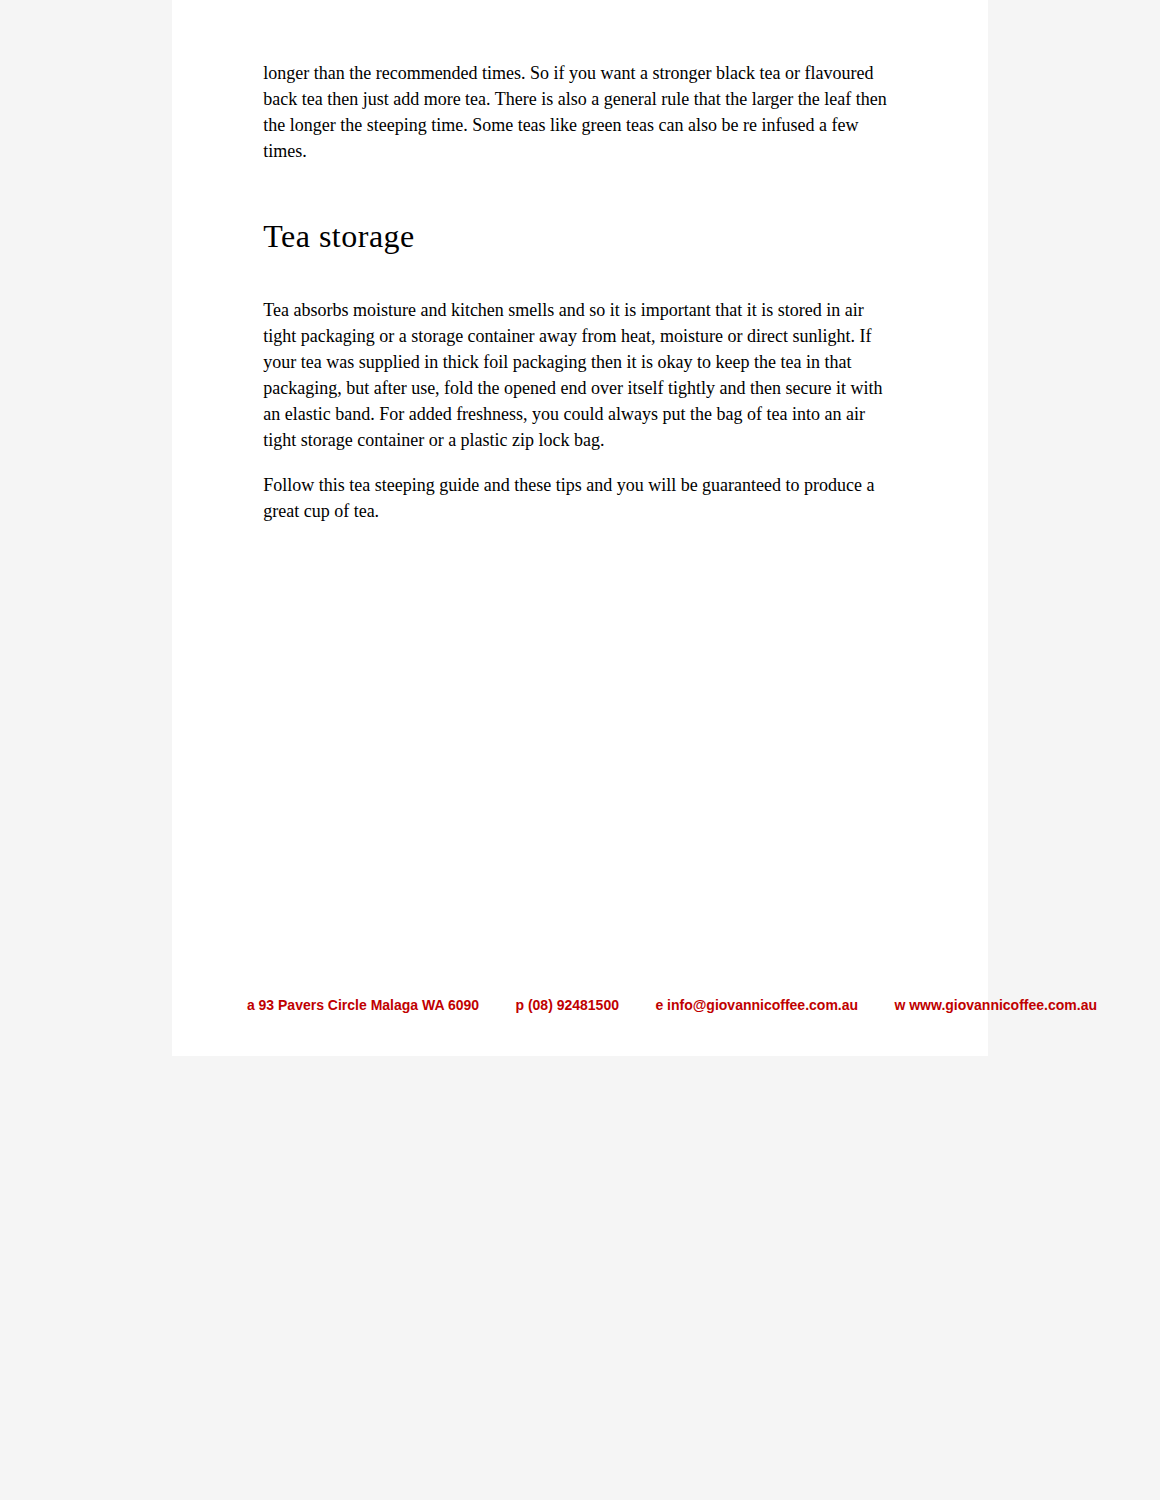longer than the recommended times. So if you want a stronger black tea or flavoured back tea then just add more tea. There is also a general rule that the larger the leaf then the longer the steeping time. Some teas like green teas can also be re infused a few times.
Tea storage
Tea absorbs moisture and kitchen smells and so it is important that it is stored in air tight packaging or a storage container away from heat, moisture or direct sunlight. If your tea was supplied in thick foil packaging then it is okay to keep the tea in that packaging, but after use, fold the opened end over itself tightly and then secure it with an elastic band. For added freshness, you could always put the bag of tea into an air tight storage container or a plastic zip lock bag.
Follow this tea steeping guide and these tips and you will be guaranteed to produce a great cup of tea.
a 93 Pavers Circle Malaga WA 6090 p (08) 92481500 e info@giovannicoffee.com.au w www.giovannicoffee.com.au